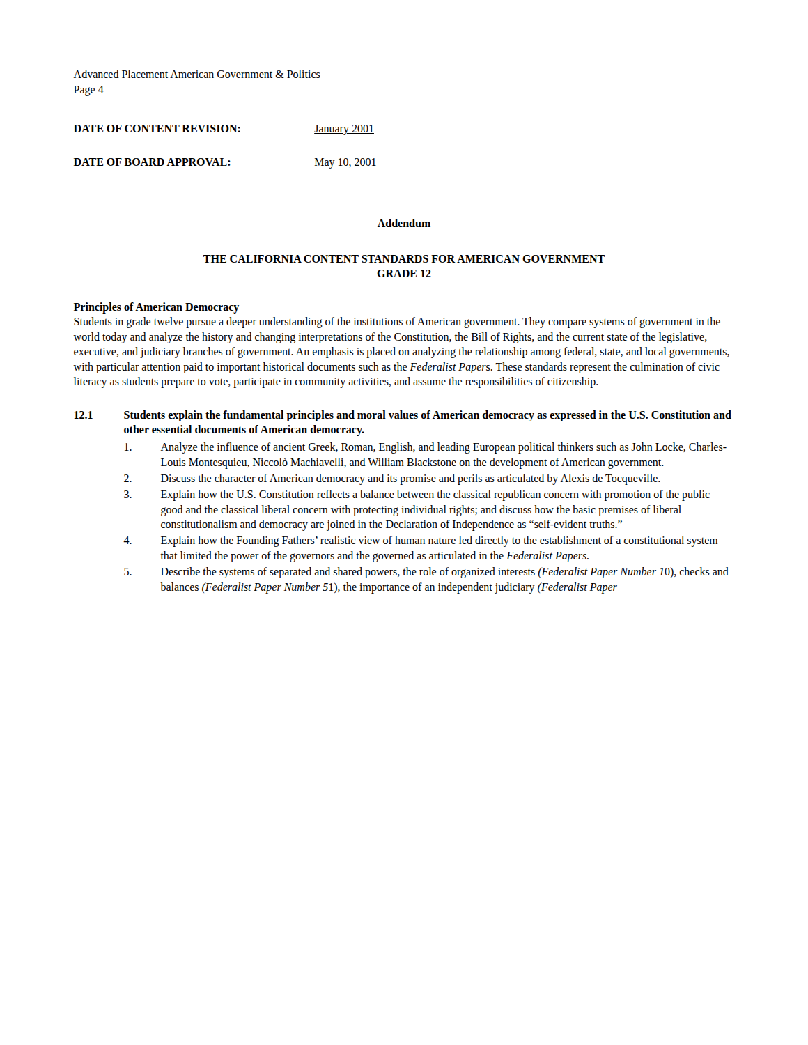Advanced Placement American Government & Politics
Page 4
DATE OF CONTENT REVISION: January 2001
DATE OF BOARD APPROVAL: May 10, 2001
Addendum
THE CALIFORNIA CONTENT STANDARDS FOR AMERICAN GOVERNMENT
GRADE 12
Principles of American Democracy
Students in grade twelve pursue a deeper understanding of the institutions of American government. They compare systems of government in the world today and analyze the history and changing interpretations of the Constitution, the Bill of Rights, and the current state of the legislative, executive, and judiciary branches of government. An emphasis is placed on analyzing the relationship among federal, state, and local governments, with particular attention paid to important historical documents such as the Federalist Papers. These standards represent the culmination of civic literacy as students prepare to vote, participate in community activities, and assume the responsibilities of citizenship.
12.1 Students explain the fundamental principles and moral values of American democracy as expressed in the U.S. Constitution and other essential documents of American democracy.
1. Analyze the influence of ancient Greek, Roman, English, and leading European political thinkers such as John Locke, Charles-Louis Montesquieu, Niccolò Machiavelli, and William Blackstone on the development of American government.
2. Discuss the character of American democracy and its promise and perils as articulated by Alexis de Tocqueville.
3. Explain how the U.S. Constitution reflects a balance between the classical republican concern with promotion of the public good and the classical liberal concern with protecting individual rights; and discuss how the basic premises of liberal constitutionalism and democracy are joined in the Declaration of Independence as “self-evident truths.”
4. Explain how the Founding Fathers’ realistic view of human nature led directly to the establishment of a constitutional system that limited the power of the governors and the governed as articulated in the Federalist Papers.
5. Describe the systems of separated and shared powers, the role of organized interests (Federalist Paper Number 10), checks and balances (Federalist Paper Number 51), the importance of an independent judiciary (Federalist Paper